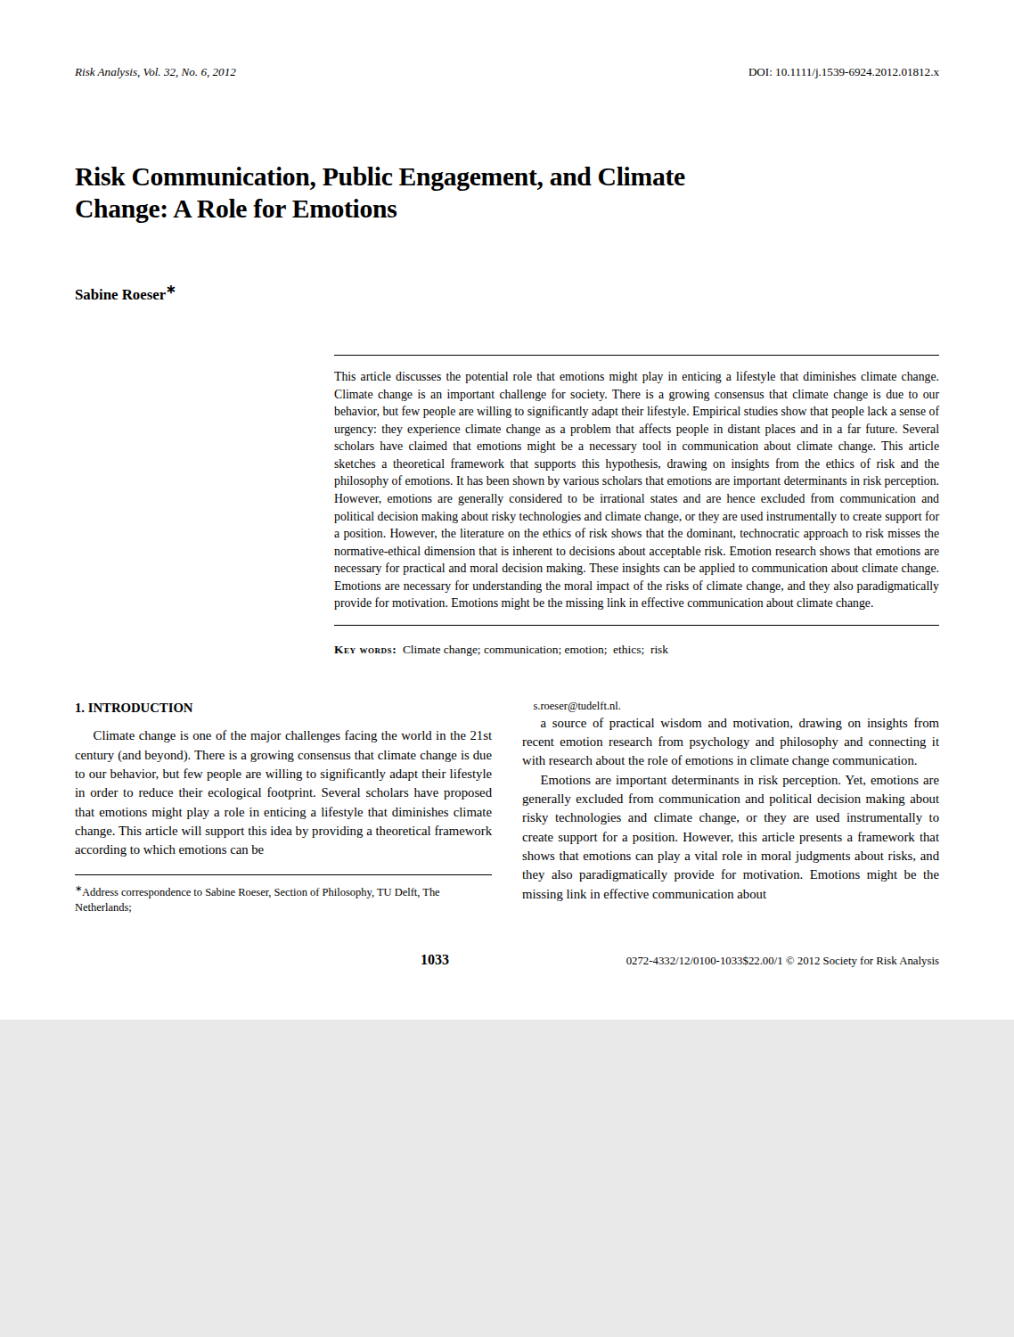Risk Analysis, Vol. 32, No. 6, 2012
DOI: 10.1111/j.1539-6924.2012.01812.x
Risk Communication, Public Engagement, and Climate
Change: A Role for Emotions
Sabine Roeser∗
This article discusses the potential role that emotions might play in enticing a lifestyle that diminishes climate change. Climate change is an important challenge for society. There is a growing consensus that climate change is due to our behavior, but few people are willing to significantly adapt their lifestyle. Empirical studies show that people lack a sense of urgency: they experience climate change as a problem that affects people in distant places and in a far future. Several scholars have claimed that emotions might be a necessary tool in communication about climate change. This article sketches a theoretical framework that supports this hypothesis, drawing on insights from the ethics of risk and the philosophy of emotions. It has been shown by various scholars that emotions are important determinants in risk perception. However, emotions are generally considered to be irrational states and are hence excluded from communication and political decision making about risky technologies and climate change, or they are used instrumentally to create support for a position. However, the literature on the ethics of risk shows that the dominant, technocratic approach to risk misses the normative-ethical dimension that is inherent to decisions about acceptable risk. Emotion research shows that emotions are necessary for practical and moral decision making. These insights can be applied to communication about climate change. Emotions are necessary for understanding the moral impact of the risks of climate change, and they also paradigmatically provide for motivation. Emotions might be the missing link in effective communication about climate change.
Key words: Climate change; communication; emotion; ethics; risk
1. INTRODUCTION
Climate change is one of the major challenges facing the world in the 21st century (and beyond). There is a growing consensus that climate change is due to our behavior, but few people are willing to significantly adapt their lifestyle in order to reduce their ecological footprint. Several scholars have proposed that emotions might play a role in enticing a lifestyle that diminishes climate change. This article will support this idea by providing a theoretical framework according to which emotions can be
∗Address correspondence to Sabine Roeser, Section of Philosophy, TU Delft, The Netherlands; s.roeser@tudelft.nl.
a source of practical wisdom and motivation, drawing on insights from recent emotion research from psychology and philosophy and connecting it with research about the role of emotions in climate change communication.
Emotions are important determinants in risk perception. Yet, emotions are generally excluded from communication and political decision making about risky technologies and climate change, or they are used instrumentally to create support for a position. However, this article presents a framework that shows that emotions can play a vital role in moral judgments about risks, and they also paradigmatically provide for motivation. Emotions might be the missing link in effective communication about
1033
0272-4332/12/0100-1033$22.00/1 © 2012 Society for Risk Analysis